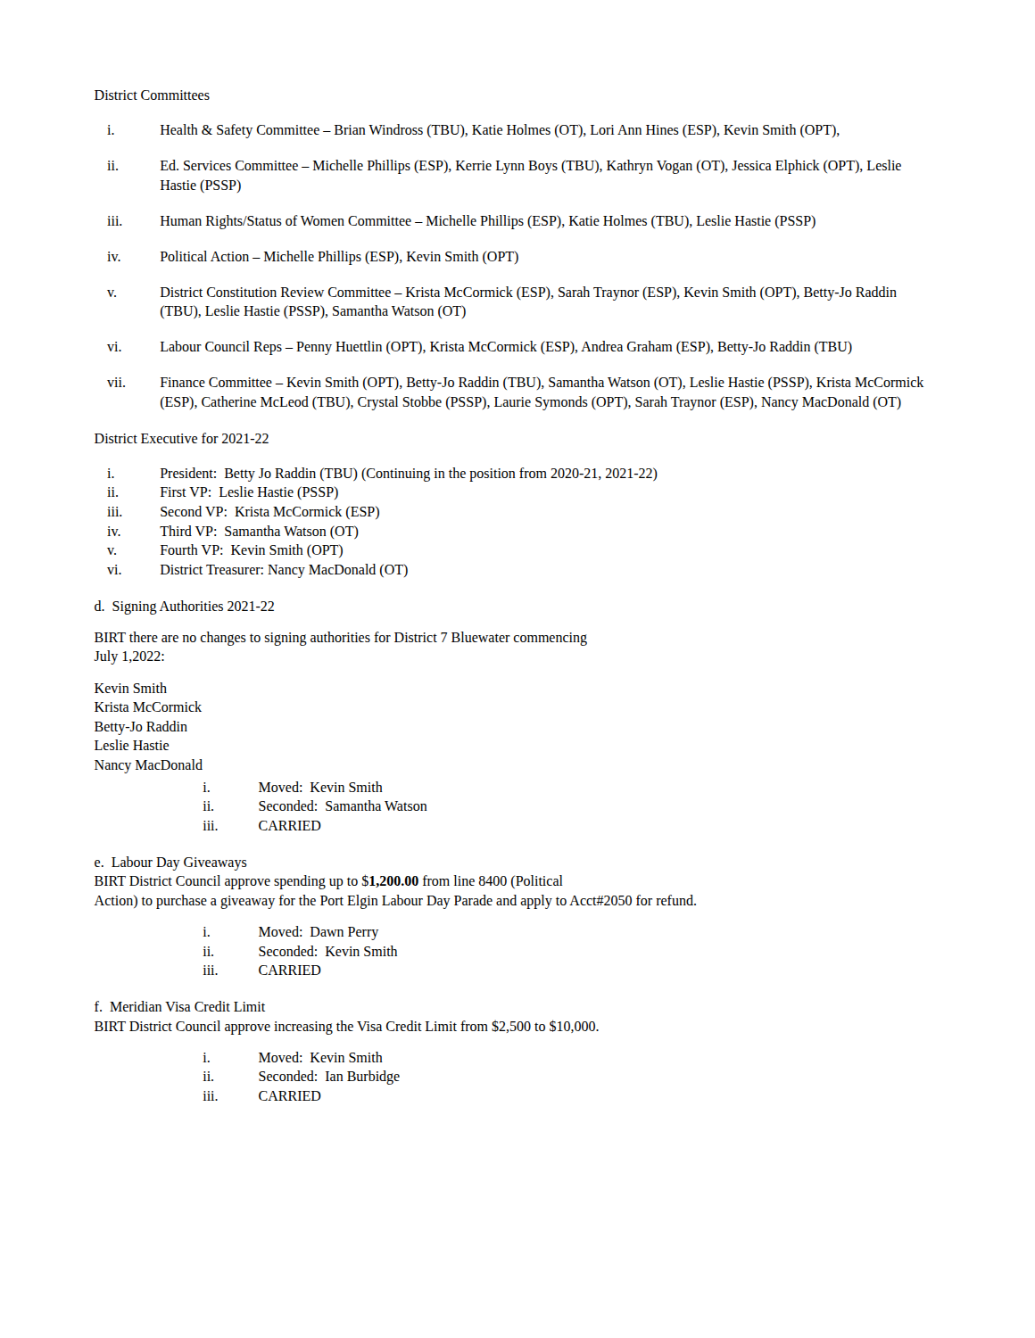District Committees
Health & Safety Committee – Brian Windross (TBU), Katie Holmes (OT), Lori Ann Hines (ESP), Kevin Smith (OPT),
Ed. Services Committee – Michelle Phillips (ESP), Kerrie Lynn Boys (TBU), Kathryn Vogan (OT), Jessica Elphick (OPT), Leslie Hastie (PSSP)
Human Rights/Status of Women Committee – Michelle Phillips (ESP), Katie Holmes (TBU), Leslie Hastie (PSSP)
Political Action – Michelle Phillips (ESP), Kevin Smith (OPT)
District Constitution Review Committee – Krista McCormick (ESP), Sarah Traynor (ESP), Kevin Smith (OPT), Betty-Jo Raddin (TBU), Leslie Hastie (PSSP), Samantha Watson (OT)
Labour Council Reps – Penny Huettlin (OPT), Krista McCormick (ESP), Andrea Graham (ESP), Betty-Jo Raddin (TBU)
Finance Committee – Kevin Smith (OPT), Betty-Jo Raddin (TBU), Samantha Watson (OT), Leslie Hastie (PSSP), Krista McCormick (ESP), Catherine McLeod (TBU), Crystal Stobbe (PSSP), Laurie Symonds (OPT), Sarah Traynor (ESP), Nancy MacDonald (OT)
District Executive for 2021-22
President: Betty Jo Raddin (TBU) (Continuing in the position from 2020-21, 2021-22)
First VP: Leslie Hastie (PSSP)
Second VP: Krista McCormick (ESP)
Third VP: Samantha Watson (OT)
Fourth VP: Kevin Smith (OPT)
District Treasurer: Nancy MacDonald (OT)
d. Signing Authorities 2021-22
BIRT there are no changes to signing authorities for District 7 Bluewater commencing
July 1,2022:
Kevin Smith
Krista McCormick
Betty-Jo Raddin
Leslie Hastie
Nancy MacDonald
Moved: Kevin Smith
Seconded: Samantha Watson
CARRIED
e. Labour Day Giveaways
BIRT District Council approve spending up to $1,200.00 from line 8400 (Political
Action) to purchase a giveaway for the Port Elgin Labour Day Parade and apply to Acct#2050 for refund.
Moved: Dawn Perry
Seconded: Kevin Smith
CARRIED
f. Meridian Visa Credit Limit
BIRT District Council approve increasing the Visa Credit Limit from $2,500 to $10,000.
Moved: Kevin Smith
Seconded: Ian Burbidge
CARRIED